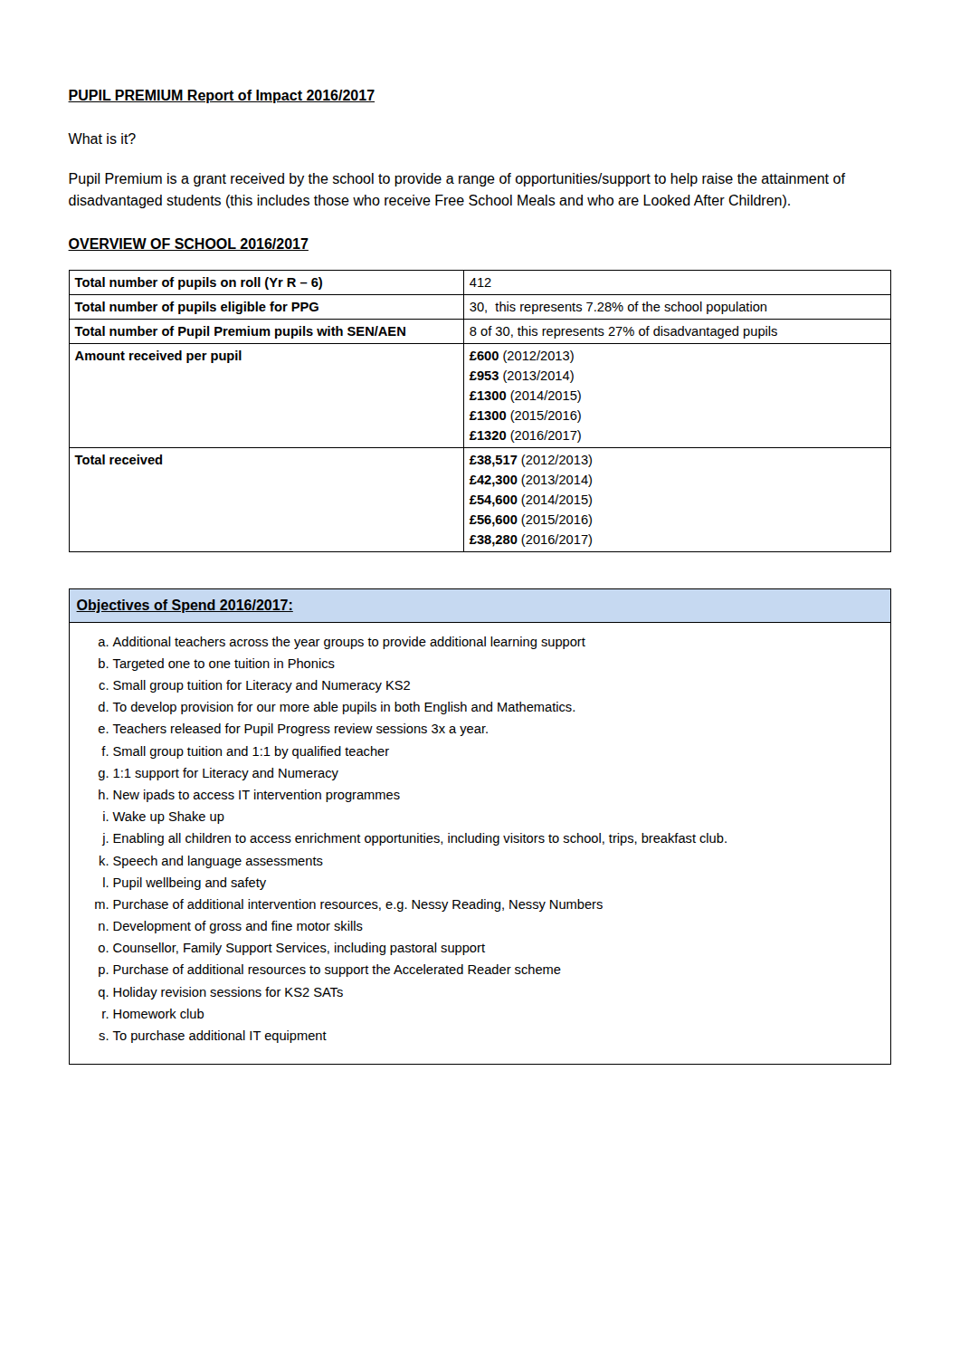PUPIL PREMIUM Report of Impact 2016/2017
What is it?
Pupil Premium is a grant received by the school to provide a range of opportunities/support to help raise the attainment of disadvantaged students (this includes those who receive Free School Meals and who are Looked After Children).
OVERVIEW OF SCHOOL 2016/2017
| Total number of pupils on roll (Yr R – 6) | 412 |
| Total number of pupils eligible for PPG | 30, this represents 7.28% of the school population |
| Total number of Pupil Premium pupils with SEN/AEN | 8 of 30, this represents 27% of disadvantaged pupils |
| Amount received per pupil | £600 (2012/2013) £953 (2013/2014) £1300 (2014/2015) £1300 (2015/2016) £1320 (2016/2017) |
| Total received | £38,517 (2012/2013) £42,300 (2013/2014) £54,600 (2014/2015) £56,600 (2015/2016) £38,280 (2016/2017) |
Objectives of Spend 2016/2017:
Additional teachers across the year groups to provide additional learning support
Targeted one to one tuition in Phonics
Small group tuition for Literacy and Numeracy KS2
To develop provision for our more able pupils in both English and Mathematics.
Teachers released for Pupil Progress review sessions 3x a year.
Small group tuition and 1:1 by qualified teacher
1:1 support for Literacy and Numeracy
New ipads to access IT intervention programmes
Wake up Shake up
Enabling all children to access enrichment opportunities, including visitors to school, trips, breakfast club.
Speech and language assessments
Pupil wellbeing and safety
Purchase of additional intervention resources, e.g. Nessy Reading, Nessy Numbers
Development of gross and fine motor skills
Counsellor, Family Support Services, including pastoral support
Purchase of additional resources to support the Accelerated Reader scheme
Holiday revision sessions for KS2 SATs
Homework club
To purchase additional IT equipment